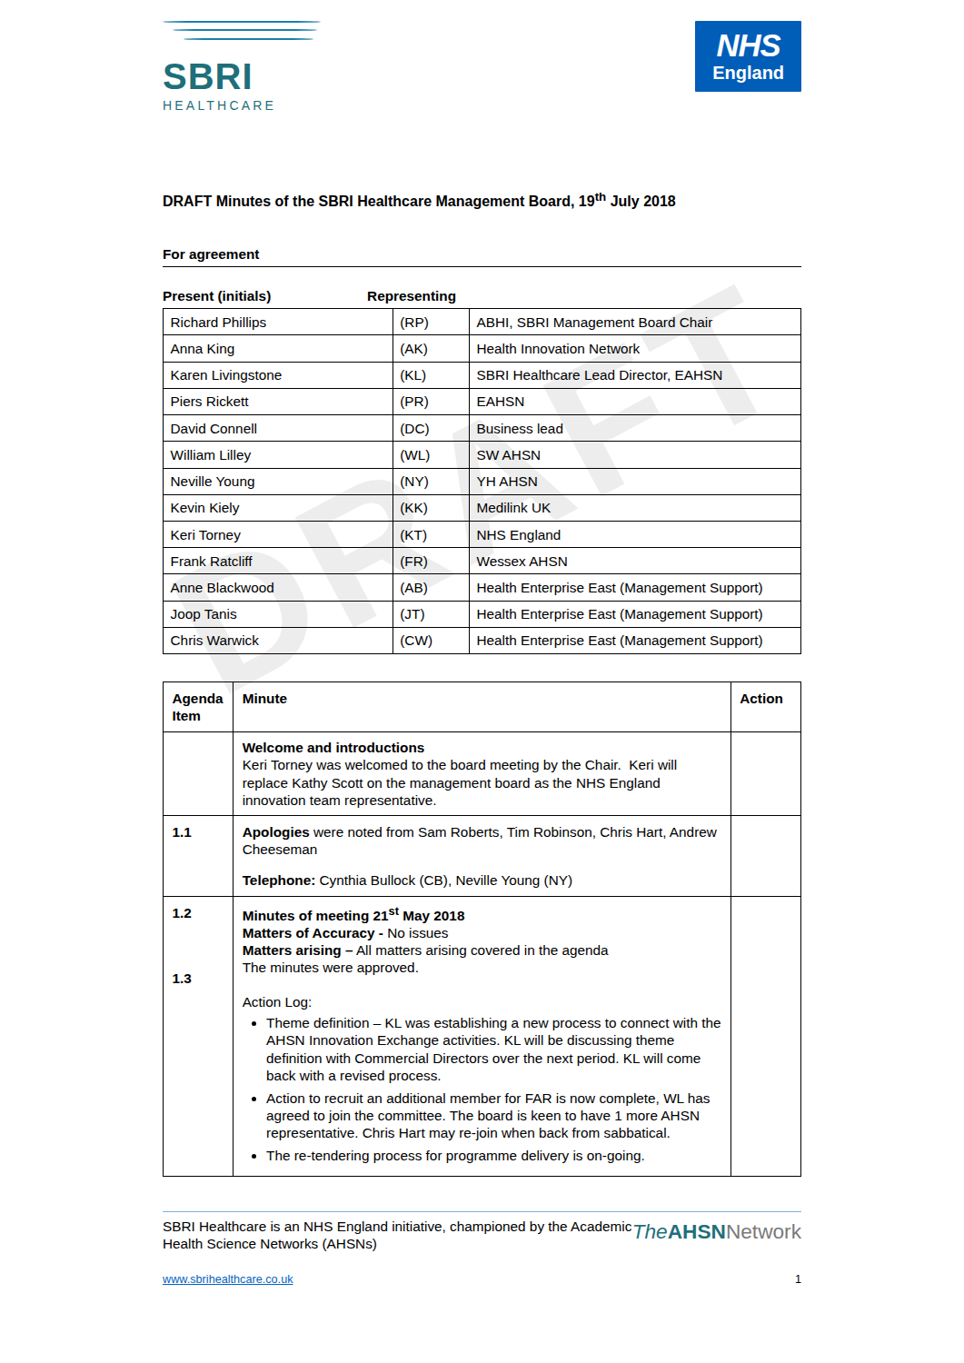DRAFT
SBRI
HEALTHCARE
NHS
England
DRAFT Minutes of the SBRI Healthcare Management Board, 19th July 2018
For agreement
Present (initials) Representing
| Richard Phillips | (RP) | ABHI, SBRI Management Board Chair |
| Anna King | (AK) | Health Innovation Network |
| Karen Livingstone | (KL) | SBRI Healthcare Lead Director, EAHSN |
| Piers Rickett | (PR) | EAHSN |
| David Connell | (DC) | Business lead |
| William Lilley | (WL) | SW AHSN |
| Neville Young | (NY) | YH AHSN |
| Kevin Kiely | (KK) | Medilink UK |
| Keri Torney | (KT) | NHS England |
| Frank Ratcliff | (FR) | Wessex AHSN |
| Anne Blackwood | (AB) | Health Enterprise East (Management Support) |
| Joop Tanis | (JT) | Health Enterprise East (Management Support) |
| Chris Warwick | (CW) | Health Enterprise East (Management Support) |
| Agenda Item | Minute | Action |
| --- | --- | --- |
| | Welcome and introductions Keri Torney was welcomed to the board meeting by the Chair. Keri will replace Kathy Scott on the management board as the NHS England innovation team representative. | |
| 1.1 | Apologies were noted from Sam Roberts, Tim Robinson, Chris Hart, Andrew Cheeseman Telephone: Cynthia Bullock (CB), Neville Young (NY) | |
| 1.2 1.3 | Minutes of meeting 21 st May 2018 Matters of Accuracy - No issues Matters arising – All matters arising covered in the agenda The minutes were approved. Action Log: Theme definition – KL was establishing a new process to connect with the AHSN Innovation Exchange activities. KL will be discussing theme definition with Commercial Directors over the next period. KL will come back with a revised process. Action to recruit an additional member for FAR is now complete, WL has agreed to join the committee. The board is keen to have 1 more AHSN representative. Chris Hart may re-join when back from sabbatical. The re-tendering process for programme delivery is on-going. | |
SBRI Healthcare is an NHS England initiative, championed by the Academic
Health Science Networks (AHSNs)
The AHSN Network
www.sbrihealthcare.co.uk 1